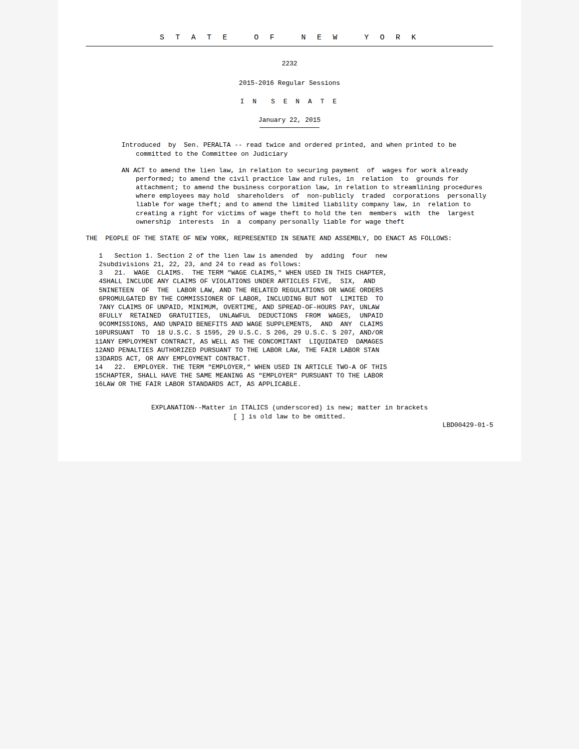S T A T E O F N E W Y O R K
2232
2015-2016 Regular Sessions
I N S E N A T E
January 22, 2015
Introduced by Sen. PERALTA -- read twice and ordered printed, and when printed to be committed to the Committee on Judiciary
AN ACT to amend the lien law, in relation to securing payment of wages for work already performed; to amend the civil practice law and rules, in relation to grounds for attachment; to amend the business corpo­ration law, in relation to streamlining procedures where employees may hold shareholders of non-publicly traded corporations personally liable for wage theft; and to amend the limited liability company law, in relation to creating a right for victims of wage theft to hold the ten members with the largest ownership interests in a company personally liable for wage theft
THE PEOPLE OF THE STATE OF NEW YORK, REPRESENTED IN SENATE AND ASSEM­BLY, DO ENACT AS FOLLOWS:
| 1 | Section 1. Section 2 of the lien law is amended by adding four new |
| 2 | subdivisions 21, 22, 23, and 24 to read as follows: |
| 3 | 21. WAGE CLAIMS. THE TERM "WAGE CLAIMS," WHEN USED IN THIS CHAPTER, |
| 4 | SHALL INCLUDE ANY CLAIMS OF VIOLATIONS UNDER ARTICLES FIVE, SIX, AND |
| 5 | NINETEEN OF THE LABOR LAW, AND THE RELATED REGULATIONS OR WAGE ORDERS |
| 6 | PROMULGATED BY THE COMMISSIONER OF LABOR, INCLUDING BUT NOT LIMITED TO |
| 7 | ANY CLAIMS OF UNPAID, MINIMUM, OVERTIME, AND SPREAD-OF-HOURS PAY, UNLAW­ |
| 8 | FULLY RETAINED GRATUITIES, UNLAWFUL DEDUCTIONS FROM WAGES, UNPAID |
| 9 | COMMISSIONS, AND UNPAID BENEFITS AND WAGE SUPPLEMENTS, AND ANY CLAIMS |
| 10 | PURSUANT TO 18 U.S.C. S 1595, 29 U.S.C. S 206, 29 U.S.C. S 207, AND/OR |
| 11 | ANY EMPLOYMENT CONTRACT, AS WELL AS THE CONCOMITANT LIQUIDATED DAMAGES |
| 12 | AND PENALTIES AUTHORIZED PURSUANT TO THE LABOR LAW, THE FAIR LABOR STAN­ |
| 13 | DARDS ACT, OR ANY EMPLOYMENT CONTRACT. |
| 14 | 22. EMPLOYER. THE TERM "EMPLOYER," WHEN USED IN ARTICLE TWO-A OF THIS |
| 15 | CHAPTER, SHALL HAVE THE SAME MEANING AS "EMPLOYER" PURSUANT TO THE LABOR |
| 16 | LAW OR THE FAIR LABOR STANDARDS ACT, AS APPLICABLE. |
EXPLANATION--Matter in ITALICS (underscored) is new; matter in brackets
[ ] is old law to be omitted.
LBD00429-01-5